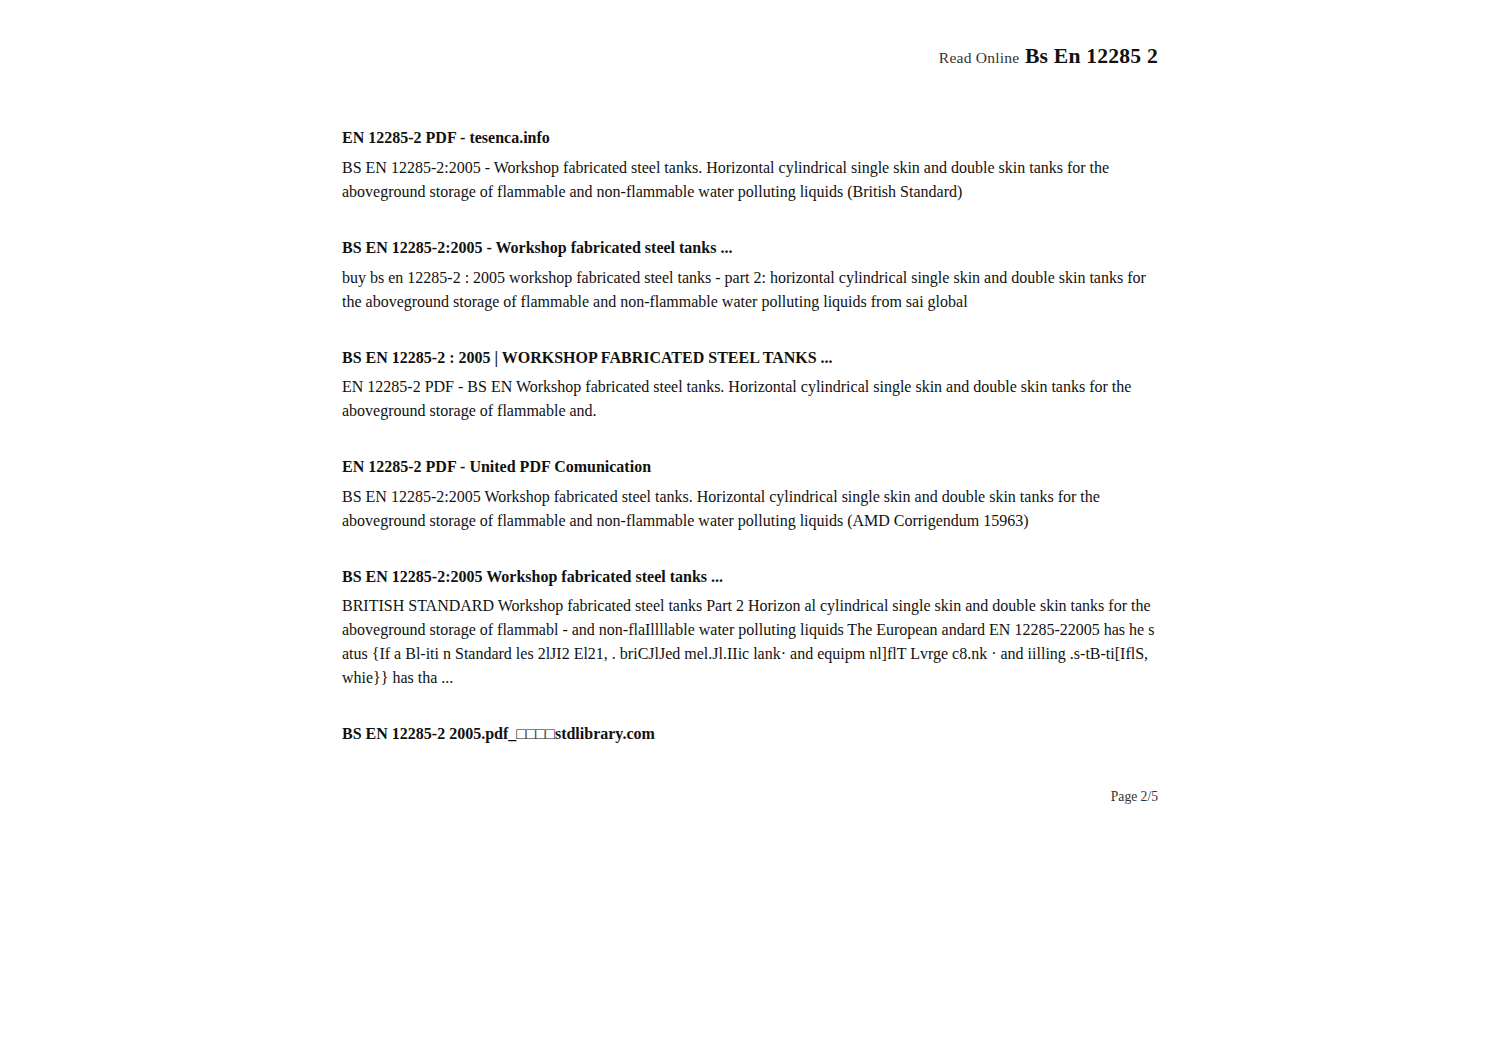Read Online Bs En 12285 2
EN 12285-2 PDF - tesenca.info
BS EN 12285-2:2005 - Workshop fabricated steel tanks. Horizontal cylindrical single skin and double skin tanks for the aboveground storage of flammable and non-flammable water polluting liquids (British Standard)
BS EN 12285-2:2005 - Workshop fabricated steel tanks ...
buy bs en 12285-2 : 2005 workshop fabricated steel tanks - part 2: horizontal cylindrical single skin and double skin tanks for the aboveground storage of flammable and non-flammable water polluting liquids from sai global
BS EN 12285-2 : 2005 | WORKSHOP FABRICATED STEEL TANKS ...
EN 12285-2 PDF - BS EN Workshop fabricated steel tanks. Horizontal cylindrical single skin and double skin tanks for the aboveground storage of flammable and.
EN 12285-2 PDF - United PDF Comunication
BS EN 12285-2:2005 Workshop fabricated steel tanks. Horizontal cylindrical single skin and double skin tanks for the aboveground storage of flammable and non-flammable water polluting liquids (AMD Corrigendum 15963)
BS EN 12285-2:2005 Workshop fabricated steel tanks ...
BRITISH STANDARD Workshop fabricated steel tanks Part 2 Horizon al cylindrical single skin and double skin tanks for the aboveground storage of flammabl - and non-flaIllllable water polluting liquids The European andard EN 12285-22005 has he s atus {If a Bl-iti n Standard les 2lJI2 El21, . briCJlJed mel.Jl.IIic lank· and equipm nl]flT Lvrge c8.nk · and iilling .s-tB-ti[IflS, whie}} has tha ...
BS EN 12285-2 2005.pdf_□□□□stdlibrary.com
Page 2/5